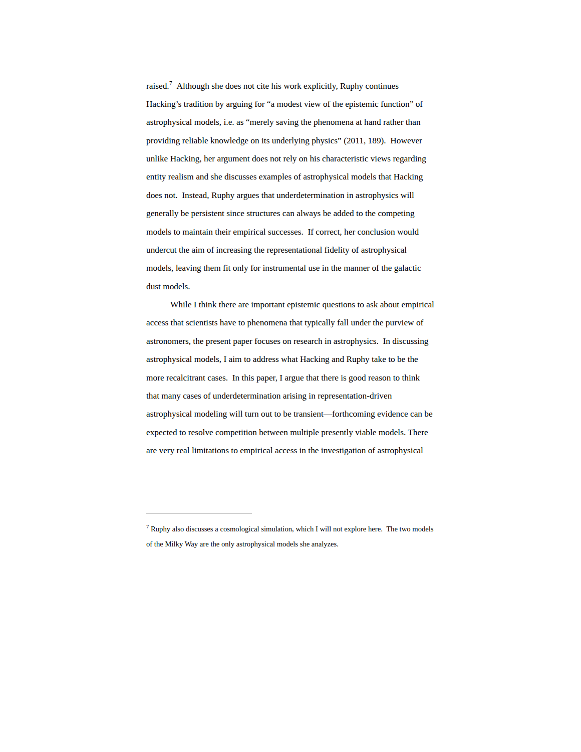raised.7 Although she does not cite his work explicitly, Ruphy continues Hacking’s tradition by arguing for “a modest view of the epistemic function” of astrophysical models, i.e. as “merely saving the phenomena at hand rather than providing reliable knowledge on its underlying physics” (2011, 189). However unlike Hacking, her argument does not rely on his characteristic views regarding entity realism and she discusses examples of astrophysical models that Hacking does not. Instead, Ruphy argues that underdetermination in astrophysics will generally be persistent since structures can always be added to the competing models to maintain their empirical successes. If correct, her conclusion would undercut the aim of increasing the representational fidelity of astrophysical models, leaving them fit only for instrumental use in the manner of the galactic dust models.
While I think there are important epistemic questions to ask about empirical access that scientists have to phenomena that typically fall under the purview of astronomers, the present paper focuses on research in astrophysics. In discussing astrophysical models, I aim to address what Hacking and Ruphy take to be the more recalcitrant cases. In this paper, I argue that there is good reason to think that many cases of underdetermination arising in representation-driven astrophysical modeling will turn out to be transient—forthcoming evidence can be expected to resolve competition between multiple presently viable models. There are very real limitations to empirical access in the investigation of astrophysical
7 Ruphy also discusses a cosmological simulation, which I will not explore here. The two models of the Milky Way are the only astrophysical models she analyzes.